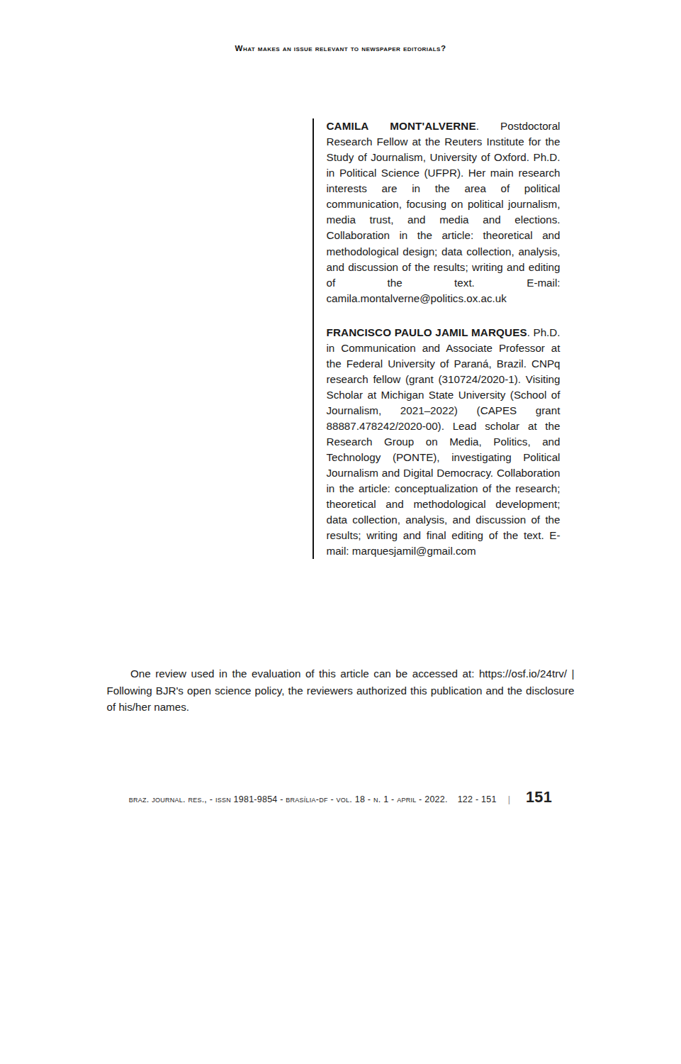What makes an issue relevant to newspaper editorials?
CAMILA MONT'ALVERNE. Postdoctoral Research Fellow at the Reuters Institute for the Study of Journalism, University of Oxford. Ph.D. in Political Science (UFPR). Her main research interests are in the area of political communication, focusing on political journalism, media trust, and media and elections. Collaboration in the article: theoretical and methodological design; data collection, analysis, and discussion of the results; writing and editing of the text. E-mail: camila.montalverne@politics.ox.ac.uk
FRANCISCO PAULO JAMIL MARQUES. Ph.D. in Communication and Associate Professor at the Federal University of Paraná, Brazil. CNPq research fellow (grant (310724/2020-1). Visiting Scholar at Michigan State University (School of Journalism, 2021–2022) (CAPES grant 88887.478242/2020-00). Lead scholar at the Research Group on Media, Politics, and Technology (PONTE), investigating Political Journalism and Digital Democracy. Collaboration in the article: conceptualization of the research; theoretical and methodological development; data collection, analysis, and discussion of the results; writing and final editing of the text. E-mail: marquesjamil@gmail.com
One review used in the evaluation of this article can be accessed at: https://osf.io/24trv/ | Following BJR's open science policy, the reviewers authorized this publication and the disclosure of his/her names.
Braz. journal. res., - ISSN 1981-9854 - Brasília-DF - Vol. 18 - N. 1 - april - 2022. 122 - 151 | 151